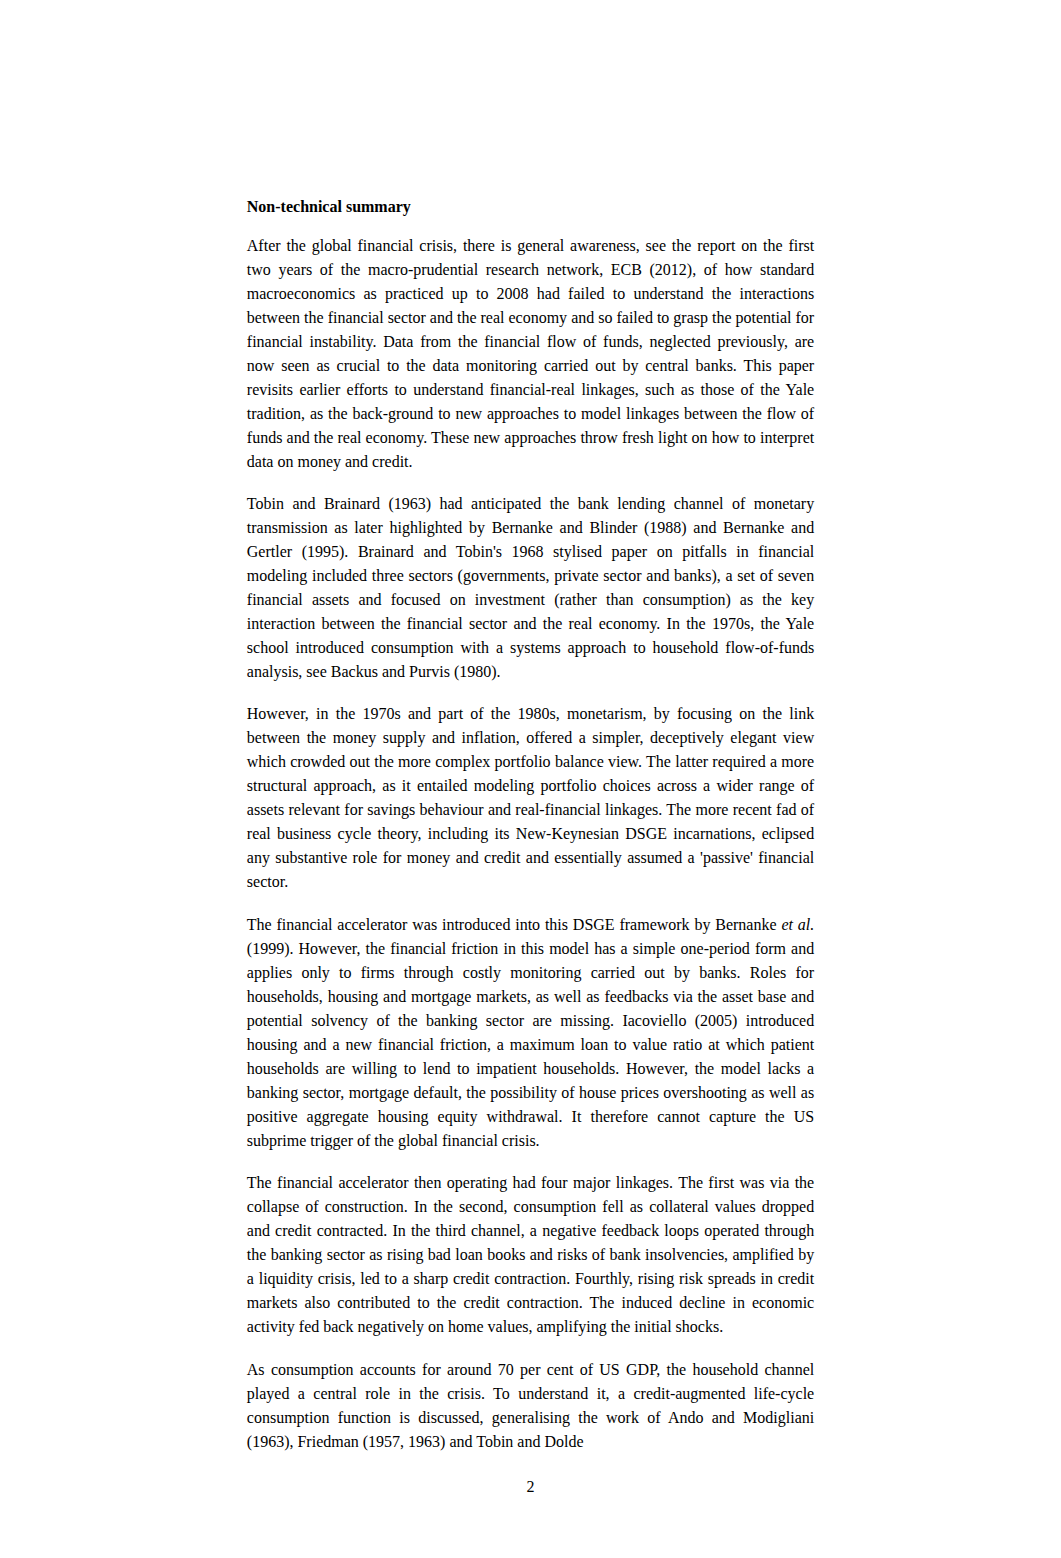Non-technical summary
After the global financial crisis, there is general awareness, see the report on the first two years of the macro-prudential research network, ECB (2012), of how standard macroeconomics as practiced up to 2008 had failed to understand the interactions between the financial sector and the real economy and so failed to grasp the potential for financial instability. Data from the financial flow of funds, neglected previously, are now seen as crucial to the data monitoring carried out by central banks. This paper revisits earlier efforts to understand financial-real linkages, such as those of the Yale tradition, as the back-ground to new approaches to model linkages between the flow of funds and the real economy. These new approaches throw fresh light on how to interpret data on money and credit.
Tobin and Brainard (1963) had anticipated the bank lending channel of monetary transmission as later highlighted by Bernanke and Blinder (1988) and Bernanke and Gertler (1995). Brainard and Tobin's 1968 stylised paper on pitfalls in financial modeling included three sectors (governments, private sector and banks), a set of seven financial assets and focused on investment (rather than consumption) as the key interaction between the financial sector and the real economy. In the 1970s, the Yale school introduced consumption with a systems approach to household flow-of-funds analysis, see Backus and Purvis (1980).
However, in the 1970s and part of the 1980s, monetarism, by focusing on the link between the money supply and inflation, offered a simpler, deceptively elegant view which crowded out the more complex portfolio balance view. The latter required a more structural approach, as it entailed modeling portfolio choices across a wider range of assets relevant for savings behaviour and real-financial linkages. The more recent fad of real business cycle theory, including its New-Keynesian DSGE incarnations, eclipsed any substantive role for money and credit and essentially assumed a 'passive' financial sector.
The financial accelerator was introduced into this DSGE framework by Bernanke et al. (1999). However, the financial friction in this model has a simple one-period form and applies only to firms through costly monitoring carried out by banks. Roles for households, housing and mortgage markets, as well as feedbacks via the asset base and potential solvency of the banking sector are missing. Iacoviello (2005) introduced housing and a new financial friction, a maximum loan to value ratio at which patient households are willing to lend to impatient households. However, the model lacks a banking sector, mortgage default, the possibility of house prices overshooting as well as positive aggregate housing equity withdrawal. It therefore cannot capture the US subprime trigger of the global financial crisis.
The financial accelerator then operating had four major linkages. The first was via the collapse of construction. In the second, consumption fell as collateral values dropped and credit contracted. In the third channel, a negative feedback loops operated through the banking sector as rising bad loan books and risks of bank insolvencies, amplified by a liquidity crisis, led to a sharp credit contraction. Fourthly, rising risk spreads in credit markets also contributed to the credit contraction. The induced decline in economic activity fed back negatively on home values, amplifying the initial shocks.
As consumption accounts for around 70 per cent of US GDP, the household channel played a central role in the crisis. To understand it, a credit-augmented life-cycle consumption function is discussed, generalising the work of Ando and Modigliani (1963), Friedman (1957, 1963) and Tobin and Dolde
2